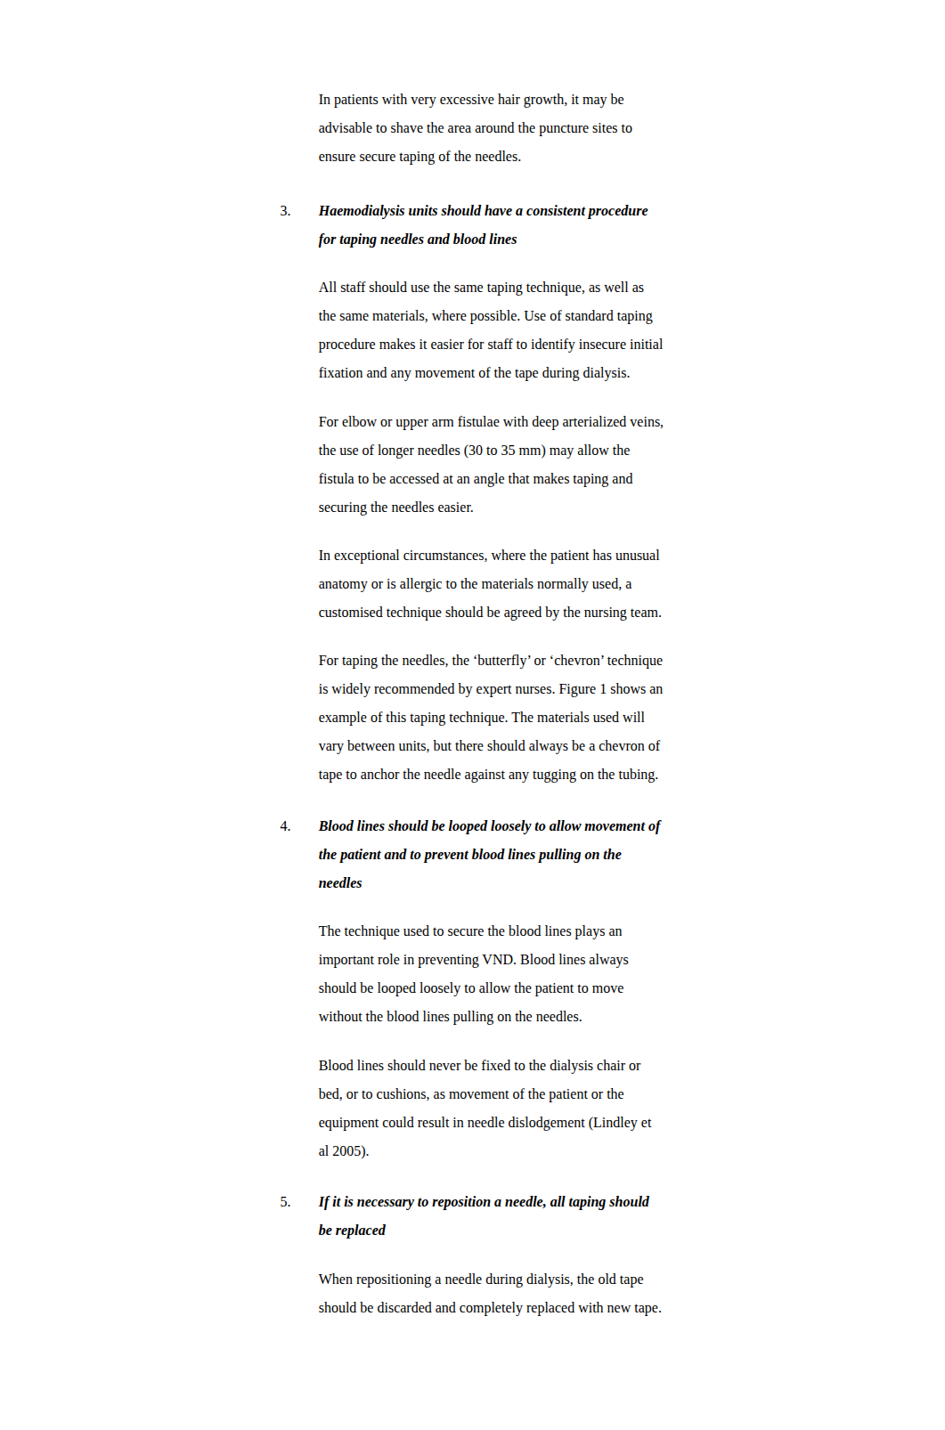In patients with very excessive hair growth, it may be advisable to shave the area around the puncture sites to ensure secure taping of the needles.
Haemodialysis units should have a consistent procedure for taping needles and blood lines
All staff should use the same taping technique, as well as the same materials, where possible. Use of standard taping procedure makes it easier for staff to identify insecure initial fixation and any movement of the tape during dialysis.
For elbow or upper arm fistulae with deep arterialized veins, the use of longer needles (30 to 35 mm) may allow the fistula to be accessed at an angle that makes taping and securing the needles easier.
In exceptional circumstances, where the patient has unusual anatomy or is allergic to the materials normally used, a customised technique should be agreed by the nursing team.
For taping the needles, the ‘butterfly’ or ‘chevron’ technique is widely recommended by expert nurses. Figure 1 shows an example of this taping technique. The materials used will vary between units, but there should always be a chevron of tape to anchor the needle against any tugging on the tubing.
Blood lines should be looped loosely to allow movement of the patient and to prevent blood lines pulling on the needles
The technique used to secure the blood lines plays an important role in preventing VND. Blood lines always should be looped loosely to allow the patient to move without the blood lines pulling on the needles.
Blood lines should never be fixed to the dialysis chair or bed, or to cushions, as movement of the patient or the equipment could result in needle dislodgement (Lindley et al 2005).
If it is necessary to reposition a needle, all taping should be replaced
When repositioning a needle during dialysis, the old tape should be discarded and completely replaced with new tape.